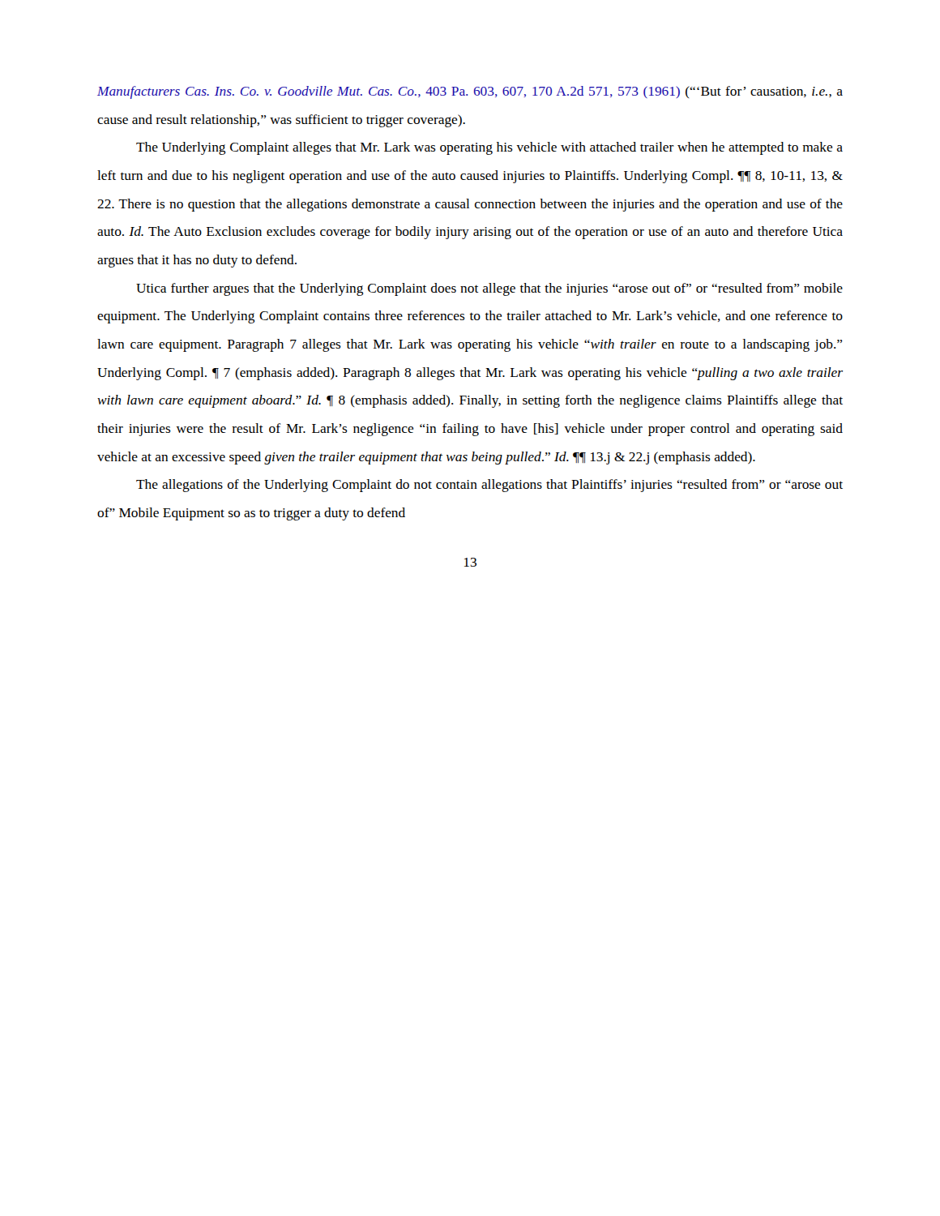Manufacturers Cas. Ins. Co. v. Goodville Mut. Cas. Co., 403 Pa. 603, 607, 170 A.2d 571, 573 (1961) (“‘But for’ causation, i.e., a cause and result relationship,” was sufficient to trigger coverage).
The Underlying Complaint alleges that Mr. Lark was operating his vehicle with attached trailer when he attempted to make a left turn and due to his negligent operation and use of the auto caused injuries to Plaintiffs. Underlying Compl. ¶¶ 8, 10-11, 13, & 22. There is no question that the allegations demonstrate a causal connection between the injuries and the operation and use of the auto. Id. The Auto Exclusion excludes coverage for bodily injury arising out of the operation or use of an auto and therefore Utica argues that it has no duty to defend.
Utica further argues that the Underlying Complaint does not allege that the injuries “arose out of” or “resulted from” mobile equipment. The Underlying Complaint contains three references to the trailer attached to Mr. Lark’s vehicle, and one reference to lawn care equipment. Paragraph 7 alleges that Mr. Lark was operating his vehicle “with trailer en route to a landscaping job.” Underlying Compl. ¶ 7 (emphasis added). Paragraph 8 alleges that Mr. Lark was operating his vehicle “pulling a two axle trailer with lawn care equipment aboard.” Id. ¶ 8 (emphasis added). Finally, in setting forth the negligence claims Plaintiffs allege that their injuries were the result of Mr. Lark’s negligence “in failing to have [his] vehicle under proper control and operating said vehicle at an excessive speed given the trailer equipment that was being pulled.” Id. ¶¶ 13.j & 22.j (emphasis added).
The allegations of the Underlying Complaint do not contain allegations that Plaintiffs’ injuries “resulted from” or “arose out of” Mobile Equipment so as to trigger a duty to defend
13